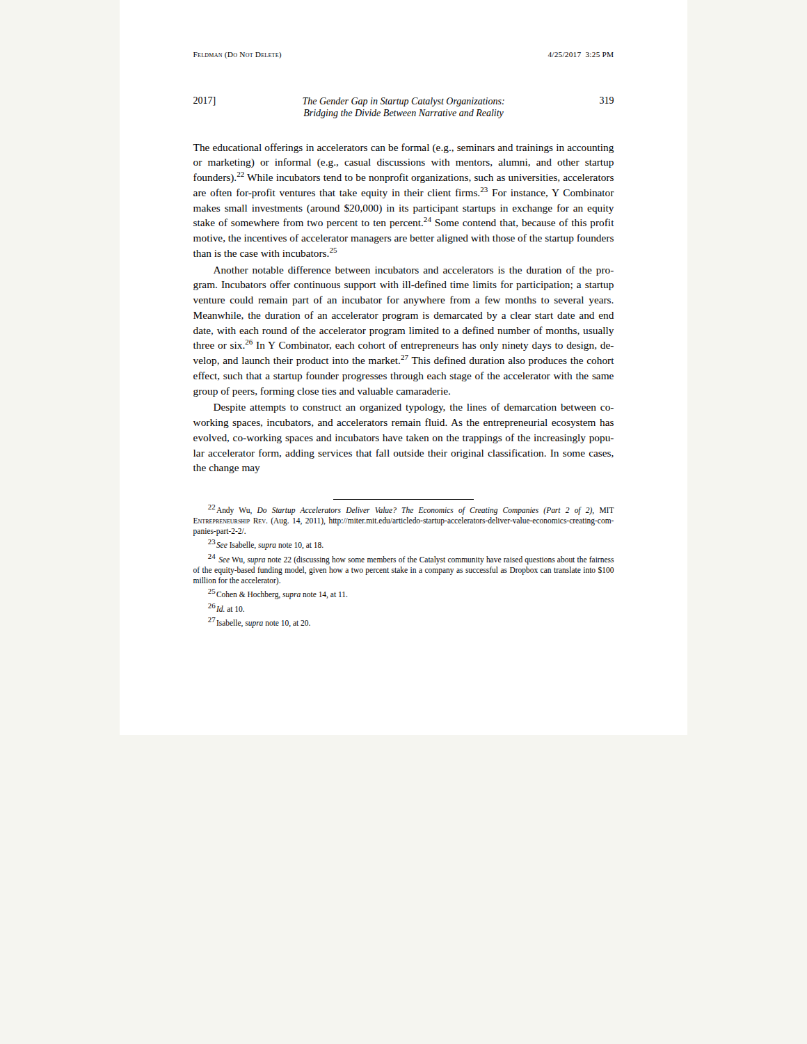Feldman (Do Not Delete) 4/25/2017 3:25 PM
2017]
The Gender Gap in Startup Catalyst Organizations:
Bridging the Divide Between Narrative and Reality
319
The educational offerings in accelerators can be formal (e.g., seminars and trainings in accounting or marketing) or informal (e.g., casual discussions with mentors, alumni, and other startup founders).22 While incubators tend to be nonprofit organizations, such as universities, accelerators are often for-profit ventures that take equity in their client firms.23 For instance, Y Combinator makes small investments (around $20,000) in its participant startups in exchange for an equity stake of somewhere from two percent to ten percent.24 Some contend that, because of this profit motive, the incentives of accelerator managers are better aligned with those of the startup founders than is the case with incubators.25
Another notable difference between incubators and accelerators is the duration of the program. Incubators offer continuous support with ill-defined time limits for participation; a startup venture could remain part of an incubator for anywhere from a few months to several years. Meanwhile, the duration of an accelerator program is demarcated by a clear start date and end date, with each round of the accelerator program limited to a defined number of months, usually three or six.26 In Y Combinator, each cohort of entrepreneurs has only ninety days to design, develop, and launch their product into the market.27 This defined duration also produces the cohort effect, such that a startup founder progresses through each stage of the accelerator with the same group of peers, forming close ties and valuable camaraderie.
Despite attempts to construct an organized typology, the lines of demarcation between co-working spaces, incubators, and accelerators remain fluid. As the entrepreneurial ecosystem has evolved, co-working spaces and incubators have taken on the trappings of the increasingly popular accelerator form, adding services that fall outside their original classification. In some cases, the change may
22 Andy Wu, Do Startup Accelerators Deliver Value? The Economics of Creating Companies (Part 2 of 2), MIT Entrepreneurship Rev. (Aug. 14, 2011), http://miter.mit.edu/articledo-startup-accelerators-deliver-value-economics-creating-companies-part-2-2/.
23 See Isabelle, supra note 10, at 18.
24 See Wu, supra note 22 (discussing how some members of the Catalyst community have raised questions about the fairness of the equity-based funding model, given how a two percent stake in a company as successful as Dropbox can translate into $100 million for the accelerator).
25 Cohen & Hochberg, supra note 14, at 11.
26 Id. at 10.
27 Isabelle, supra note 10, at 20.